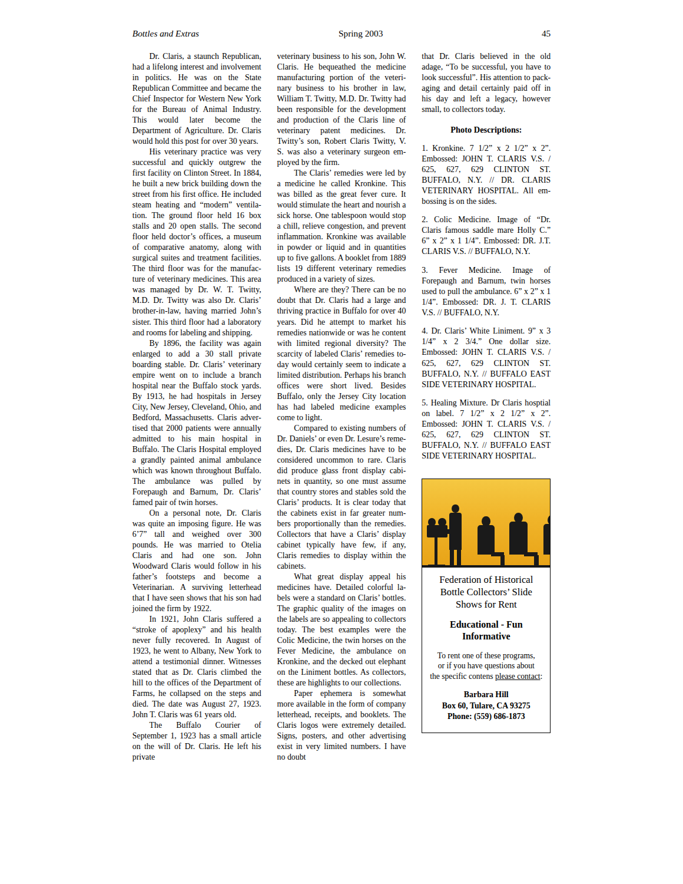Bottles and Extras
Spring 2003
45
Dr. Claris, a staunch Republican, had a lifelong interest and involvement in politics. He was on the State Republican Committee and became the Chief Inspector for Western New York for the Bureau of Animal Industry. This would later become the Department of Agriculture. Dr. Claris would hold this post for over 30 years.
His veterinary practice was very successful and quickly outgrew the first facility on Clinton Street. In 1884, he built a new brick building down the street from his first office. He included steam heating and “modern” ventilation. The ground floor held 16 box stalls and 20 open stalls. The second floor held doctor’s offices, a museum of comparative anatomy, along with surgical suites and treatment facilities. The third floor was for the manufacture of veterinary medicines. This area was managed by Dr. W. T. Twitty, M.D. Dr. Twitty was also Dr. Claris’ brother-in-law, having married John’s sister. This third floor had a laboratory and rooms for labeling and shipping.
By 1896, the facility was again enlarged to add a 30 stall private boarding stable. Dr. Claris’ veterinary empire went on to include a branch hospital near the Buffalo stock yards. By 1913, he had hospitals in Jersey City, New Jersey, Cleveland, Ohio, and Bedford, Massachusetts. Claris advertised that 2000 patients were annually admitted to his main hospital in Buffalo. The Claris Hospital employed a grandly painted animal ambulance which was known throughout Buffalo. The ambulance was pulled by Forepaugh and Barnum, Dr. Claris’ famed pair of twin horses.
On a personal note, Dr. Claris was quite an imposing figure. He was 6’7” tall and weighed over 300 pounds. He was married to Otelia Claris and had one son. John Woodward Claris would follow in his father’s footsteps and become a Veterinarian. A surviving letterhead that I have seen shows that his son had joined the firm by 1922.
In 1921, John Claris suffered a “stroke of apoplexy” and his health never fully recovered. In August of 1923, he went to Albany, New York to attend a testimonial dinner. Witnesses stated that as Dr. Claris climbed the hill to the offices of the Department of Farms, he collapsed on the steps and died. The date was August 27, 1923. John T. Claris was 61 years old.
The Buffalo Courier of September 1, 1923 has a small article on the will of Dr. Claris. He left his private
veterinary business to his son, John W. Claris. He bequeathed the medicine manufacturing portion of the veterinary business to his brother in law, William T. Twitty, M.D. Dr. Twitty had been responsible for the development and production of the Claris line of veterinary patent medicines. Dr. Twitty’s son, Robert Claris Twitty, V. S. was also a veterinary surgeon employed by the firm.
The Claris’ remedies were led by a medicine he called Kronkine. This was billed as the great fever cure. It would stimulate the heart and nourish a sick horse. One tablespoon would stop a chill, relieve congestion, and prevent inflammation. Kronkine was available in powder or liquid and in quantities up to five gallons. A booklet from 1889 lists 19 different veterinary remedies produced in a variety of sizes.
Where are they? There can be no doubt that Dr. Claris had a large and thriving practice in Buffalo for over 40 years. Did he attempt to market his remedies nationwide or was he content with limited regional diversity? The scarcity of labeled Claris’ remedies today would certainly seem to indicate a limited distribution. Perhaps his branch offices were short lived. Besides Buffalo, only the Jersey City location has had labeled medicine examples come to light.
Compared to existing numbers of Dr. Daniels’ or even Dr. Lesure’s remedies, Dr. Claris medicines have to be considered uncommon to rare. Claris did produce glass front display cabinets in quantity, so one must assume that country stores and stables sold the Claris’ products. It is clear today that the cabinets exist in far greater numbers proportionally than the remedies. Collectors that have a Claris’ display cabinet typically have few, if any, Claris remedies to display within the cabinets.
What great display appeal his medicines have. Detailed colorful labels were a standard on Claris’ bottles. The graphic quality of the images on the labels are so appealing to collectors today. The best examples were the Colic Medicine, the twin horses on the Fever Medicine, the ambulance on Kronkine, and the decked out elephant on the Liniment bottles. As collectors, these are highlights to our collections.
Paper ephemera is somewhat more available in the form of company letterhead, receipts, and booklets. The Claris logos were extremely detailed. Signs, posters, and other advertising exist in very limited numbers. I have no doubt
that Dr. Claris believed in the old adage, “To be successful, you have to look successful”. His attention to packaging and detail certainly paid off in his day and left a legacy, however small, to collectors today.
Photo Descriptions:
1. Kronkine. 7 1/2” x 2 1/2” x 2”. Embossed: JOHN T. CLARIS V.S. / 625, 627, 629 CLINTON ST. BUFFALO, N.Y. // DR. CLARIS VETERINARY HOSPITAL. All embossing is on the sides.
2. Colic Medicine. Image of “Dr. Claris famous saddle mare Holly C.” 6” x 2” x 1 1/4”. Embossed: DR. J.T. CLARIS V.S. // BUFFALO, N.Y.
3. Fever Medicine. Image of Forepaugh and Barnum, twin horses used to pull the ambulance. 6” x 2” x 1 1/4”. Embossed: DR. J. T. CLARIS V.S. // BUFFALO, N.Y.
4. Dr. Claris’ White Liniment. 9” x 3 1/4” x 2 3/4.” One dollar size. Embossed: JOHN T. CLARIS V.S. / 625, 627, 629 CLINTON ST. BUFFALO, N.Y. // BUFFALO EAST SIDE VETERINARY HOSPITAL.
5. Healing Mixture. Dr Claris hosptial on label. 7 1/2” x 2 1/2” x 2”. Embossed: JOHN T. CLARIS V.S. / 625, 627, 629 CLINTON ST. BUFFALO, N.Y. // BUFFALO EAST SIDE VETERINARY HOSPITAL.
Federation of Historical Bottle Collectors’ Slide Shows for Rent
Educational - Fun
Informative
To rent one of these programs,
or if you have questions about
the specific contens please contact:
Barbara Hill
Box 60, Tulare, CA 93275
Phone: (559) 686-1873